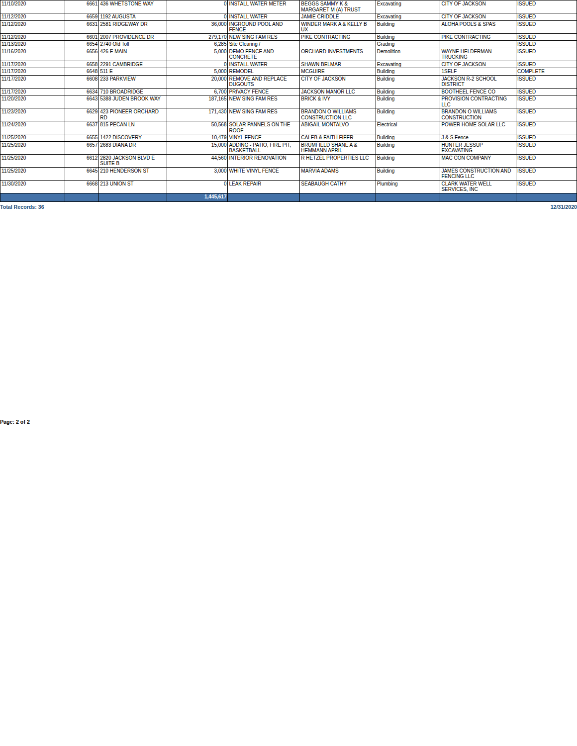| 11/10/2020 | 6661 | 436 WHETSTONE WAY | 0 | INSTALL WATER METER | BEGGS SAMMY K & MARGARET M (A) TRUST | Excavating | CITY OF JACKSON | ISSUED |
| 11/12/2020 | 6659 | 1192 AUGUSTA | 0 | INSTALL WATER | JAMIE CRIDDLE | Excavating | CITY OF JACKSON | ISSUED |
| 11/12/2020 | 6631 | 2581 RIDGEWAY DR | 36,000 | INGROUND POOL AND FENCE | WINDER MARK A & KELLY B UX | Building | ALOHA POOLS & SPAS | ISSUED |
| 11/12/2020 | 6601 | 2007 PROVIDENCE DR | 279,170 | NEW SING FAM RES | PIKE CONTRACTING | Building | PIKE CONTRACTING | ISSUED |
| 11/13/2020 | 6654 | 2740 Old Toll | 6,285 | Site Clearing / | | Grading | | ISSUED |
| 11/16/2020 | 6656 | 426 E MAIN | 5,000 | DEMO FENCE AND CONCRETE | ORCHARD INVESTMENTS | Demolition | WAYNE HELDERMAN TRUCKING | ISSUED |
| 11/17/2020 | 6658 | 2291 CAMBRIDGE | 0 | INSTALL WATER | SHAWN BELMAR | Excavating | CITY OF JACKSON | ISSUED |
| 11/17/2020 | 6648 | 511 E | 5,000 | REMODEL | MCGUIRE | Building | 1SELF | COMPLETE |
| 11/17/2020 | 6608 | 233 PARKVIEW | 20,000 | REMOVE AND REPLACE DUGOUTS | CITY OF JACKSON | Building | JACKSON R-2 SCHOOL DISTRICT | ISSUED |
| 11/17/2020 | 6634 | 710 BROADRIDGE | 6,700 | PRIVACY FENCE | JACKSON MANOR LLC | Building | BOOTHEEL FENCE CO | ISSUED |
| 11/20/2020 | 6643 | 5388 JUDEN BROOK WAY | 187,165 | NEW SING FAM RES | BRICK & IVY | Building | PROVISION CONTRACTING LLC | ISSUED |
| 11/23/2020 | 6629 | 423 PIONEER ORCHARD RD | 171,430 | NEW SING FAM RES | BRANDON O WILLIAMS CONSTRUCTION LLC | Building | BRANDON O WILLIAMS CONSTRUCTION | ISSUED |
| 11/24/2020 | 6637 | 815 PECAN LN | 50,568 | SOLAR PANNELS ON THE ROOF | ABIGAIL MONTALVO | Electrical | POWER HOME SOLAR LLC | ISSUED |
| 11/25/2020 | 6655 | 1422 DISCOVERY | 10,479 | VINYL FENCE | CALEB & FAITH FIFER | Building | J & S Fence | ISSUED |
| 11/25/2020 | 6657 | 2683 DIANA DR | 15,000 | ADDING - PATIO, FIRE PIT, BASKETBALL | BRUMFIELD SHANE A & HEMMANN APRIL | Building | HUNTER JESSUP EXCAVATING | ISSUED |
| 11/25/2020 | 6612 | 2820 JACKSON BLVD E SUITE B | 44,560 | INTERIOR RENOVATION | R HETZEL PROPERTIES LLC | Building | MAC CON COMPANY | ISSUED |
| 11/25/2020 | 6645 | 210 HENDERSON ST | 3,000 | WHITE VINYL FENCE | MARVIA ADAMS | Building | JAMES CONSTRUCTION AND FENCING LLC | ISSUED |
| 11/30/2020 | 6668 | 213 UNION ST | 0 | LEAK REPAIR | SEABAUGH CATHY | Plumbing | CLARK WATER WELL SERVICES, INC | ISSUED |
| | | | 1,445,617 | | | | | |
Total Records: 36 12/31/2020
Page: 2 of 2